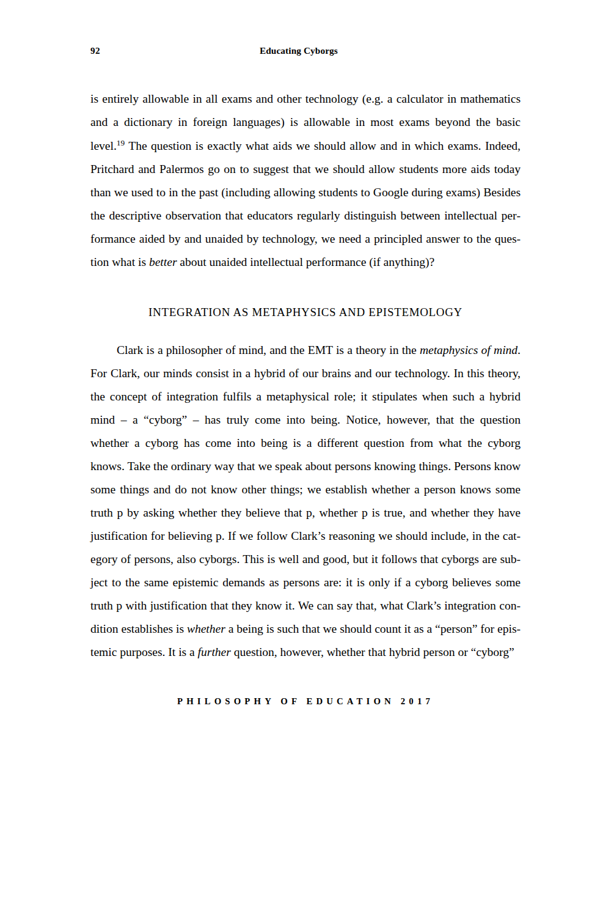92 Educating Cyborgs
is entirely allowable in all exams and other technology (e.g. a calculator in mathematics and a dictionary in foreign languages) is allowable in most exams beyond the basic level.19 The question is exactly what aids we should allow and in which exams. Indeed, Pritchard and Palermos go on to suggest that we should allow students more aids today than we used to in the past (including allowing students to Google during exams) Besides the descriptive observation that educators regularly distinguish between intellectual performance aided by and unaided by technology, we need a principled answer to the question what is better about unaided intellectual performance (if anything)?
Integration as Metaphysics and Epistemology
Clark is a philosopher of mind, and the EMT is a theory in the metaphysics of mind. For Clark, our minds consist in a hybrid of our brains and our technology. In this theory, the concept of integration fulfils a metaphysical role; it stipulates when such a hybrid mind – a “cyborg” – has truly come into being. Notice, however, that the question whether a cyborg has come into being is a different question from what the cyborg knows. Take the ordinary way that we speak about persons knowing things. Persons know some things and do not know other things; we establish whether a person knows some truth p by asking whether they believe that p, whether p is true, and whether they have justification for believing p. If we follow Clark’s reasoning we should include, in the category of persons, also cyborgs. This is well and good, but it follows that cyborgs are subject to the same epistemic demands as persons are: it is only if a cyborg believes some truth p with justification that they know it. We can say that, what Clark’s integration condition establishes is whether a being is such that we should count it as a “person” for epistemic purposes. It is a further question, however, whether that hybrid person or “cyborg”
Philosophy of Education 2017